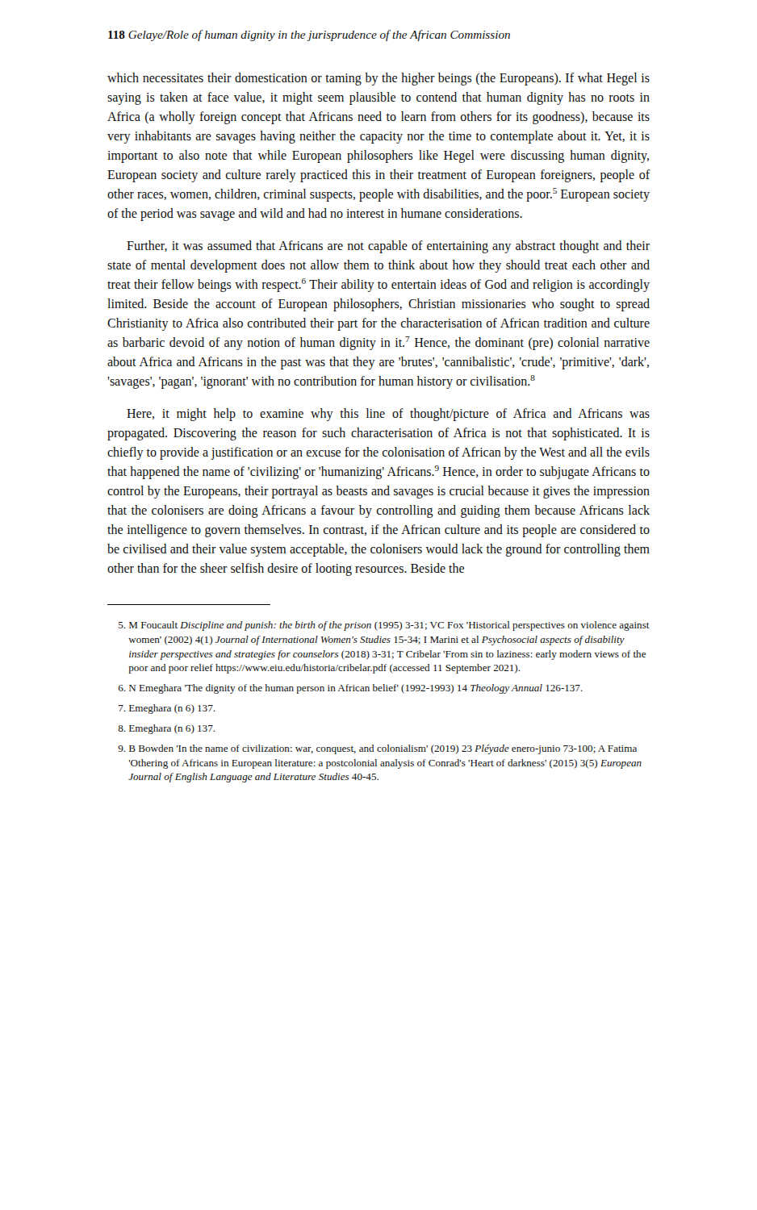118 Gelaye/Role of human dignity in the jurisprudence of the African Commission
which necessitates their domestication or taming by the higher beings (the Europeans). If what Hegel is saying is taken at face value, it might seem plausible to contend that human dignity has no roots in Africa (a wholly foreign concept that Africans need to learn from others for its goodness), because its very inhabitants are savages having neither the capacity nor the time to contemplate about it. Yet, it is important to also note that while European philosophers like Hegel were discussing human dignity, European society and culture rarely practiced this in their treatment of European foreigners, people of other races, women, children, criminal suspects, people with disabilities, and the poor.5 European society of the period was savage and wild and had no interest in humane considerations.
Further, it was assumed that Africans are not capable of entertaining any abstract thought and their state of mental development does not allow them to think about how they should treat each other and treat their fellow beings with respect.6 Their ability to entertain ideas of God and religion is accordingly limited. Beside the account of European philosophers, Christian missionaries who sought to spread Christianity to Africa also contributed their part for the characterisation of African tradition and culture as barbaric devoid of any notion of human dignity in it.7 Hence, the dominant (pre) colonial narrative about Africa and Africans in the past was that they are 'brutes', 'cannibalistic', 'crude', 'primitive', 'dark', 'savages', 'pagan', 'ignorant' with no contribution for human history or civilisation.8
Here, it might help to examine why this line of thought/picture of Africa and Africans was propagated. Discovering the reason for such characterisation of Africa is not that sophisticated. It is chiefly to provide a justification or an excuse for the colonisation of African by the West and all the evils that happened the name of 'civilizing' or 'humanizing' Africans.9 Hence, in order to subjugate Africans to control by the Europeans, their portrayal as beasts and savages is crucial because it gives the impression that the colonisers are doing Africans a favour by controlling and guiding them because Africans lack the intelligence to govern themselves. In contrast, if the African culture and its people are considered to be civilised and their value system acceptable, the colonisers would lack the ground for controlling them other than for the sheer selfish desire of looting resources. Beside the
M Foucault Discipline and punish: the birth of the prison (1995) 3-31; VC Fox 'Historical perspectives on violence against women' (2002) 4(1) Journal of International Women's Studies 15-34; I Marini et al Psychosocial aspects of disability insider perspectives and strategies for counselors (2018) 3-31; T Cribelar 'From sin to laziness: early modern views of the poor and poor relief https://www.eiu.edu/historia/cribelar.pdf (accessed 11 September 2021).
N Emeghara 'The dignity of the human person in African belief' (1992-1993) 14 Theology Annual 126-137.
Emeghara (n 6) 137.
Emeghara (n 6) 137.
B Bowden 'In the name of civilization: war, conquest, and colonialism' (2019) 23 Pléyade enero-junio 73-100; A Fatima 'Othering of Africans in European literature: a postcolonial analysis of Conrad's 'Heart of darkness' (2015) 3(5) European Journal of English Language and Literature Studies 40-45.